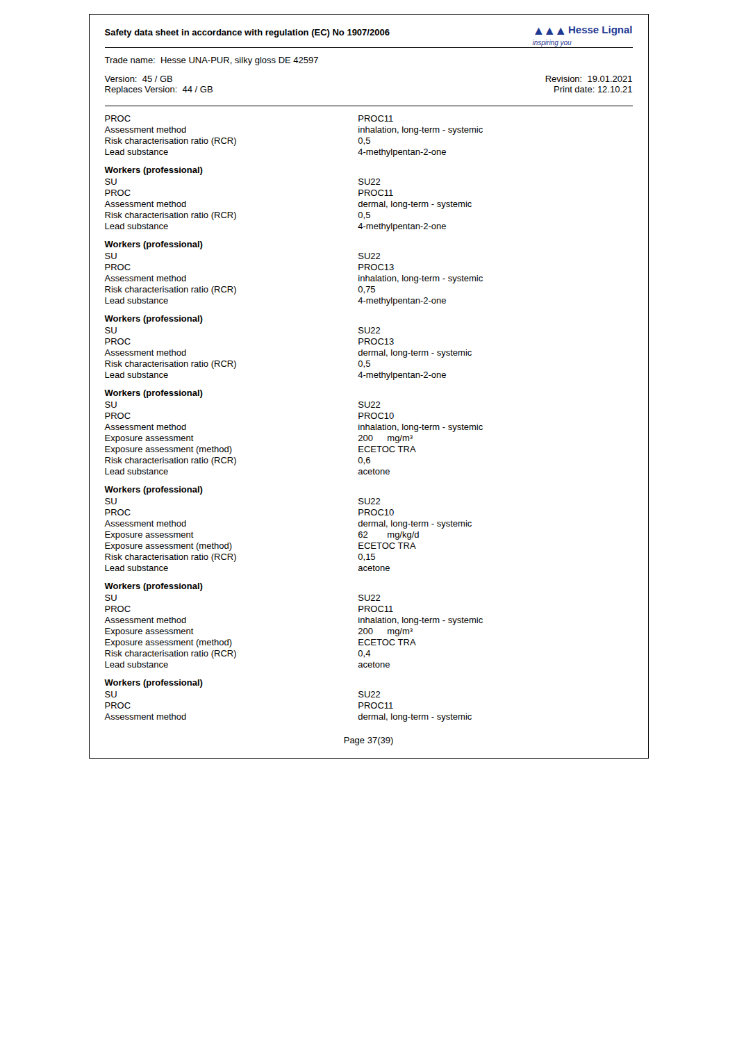▲▲▲Hesse Lignal
inspiring you
Safety data sheet in accordance with regulation (EC) No 1907/2006
Trade name: Hesse UNA-PUR, silky gloss DE 42597
| Version: 45 / GB | Revision: 19.01.2021 |
| Replaces Version: 44 / GB | Print date: 12.10.21 |
| PROC | PROC11 |
| Assessment method | inhalation, long-term - systemic |
| Risk characterisation ratio (RCR) | 0,5 |
| Lead substance | 4-methylpentan-2-one |
Workers (professional)
| SU | SU22 |
| PROC | PROC11 |
| Assessment method | dermal, long-term - systemic |
| Risk characterisation ratio (RCR) | 0,5 |
| Lead substance | 4-methylpentan-2-one |
Workers (professional)
| SU | SU22 |
| PROC | PROC13 |
| Assessment method | inhalation, long-term - systemic |
| Risk characterisation ratio (RCR) | 0,75 |
| Lead substance | 4-methylpentan-2-one |
Workers (professional)
| SU | SU22 |
| PROC | PROC13 |
| Assessment method | dermal, long-term - systemic |
| Risk characterisation ratio (RCR) | 0,5 |
| Lead substance | 4-methylpentan-2-one |
Workers (professional)
| SU | SU22 |
| PROC | PROC10 |
| Assessment method | inhalation, long-term - systemic |
| Exposure assessment | 200 mg/m³ |
| Exposure assessment (method) | ECETOC TRA |
| Risk characterisation ratio (RCR) | 0,6 |
| Lead substance | acetone |
Workers (professional)
| SU | SU22 |
| PROC | PROC10 |
| Assessment method | dermal, long-term - systemic |
| Exposure assessment | 62 mg/kg/d |
| Exposure assessment (method) | ECETOC TRA |
| Risk characterisation ratio (RCR) | 0,15 |
| Lead substance | acetone |
Workers (professional)
| SU | SU22 |
| PROC | PROC11 |
| Assessment method | inhalation, long-term - systemic |
| Exposure assessment | 200 mg/m³ |
| Exposure assessment (method) | ECETOC TRA |
| Risk characterisation ratio (RCR) | 0,4 |
| Lead substance | acetone |
Workers (professional)
| SU | SU22 |
| PROC | PROC11 |
| Assessment method | dermal, long-term - systemic |
Page 37(39)